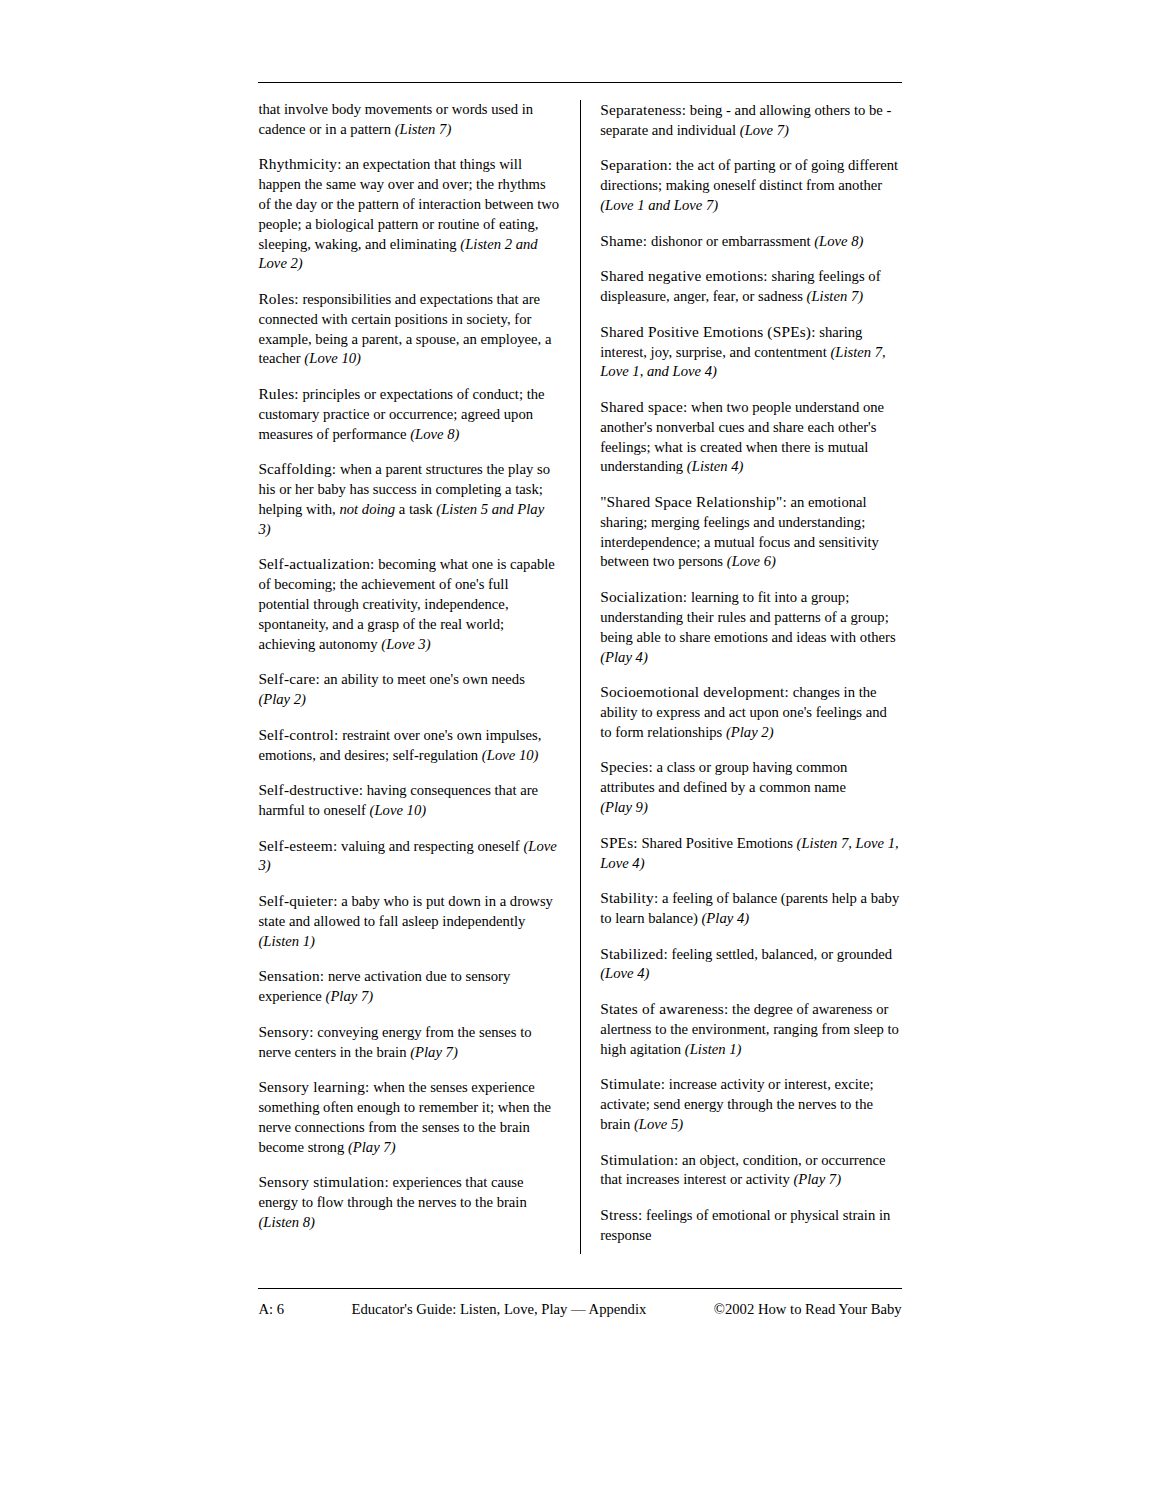that involve body movements or words used in cadence or in a pattern (Listen 7)
Rhythmicity: an expectation that things will happen the same way over and over; the rhythms of the day or the pattern of interaction between two people; a biological pattern or routine of eating, sleeping, waking, and eliminating (Listen 2 and Love 2)
Roles: responsibilities and expectations that are connected with certain positions in society, for example, being a parent, a spouse, an employee, a teacher (Love 10)
Rules: principles or expectations of conduct; the customary practice or occurrence; agreed upon measures of performance (Love 8)
Scaffolding: when a parent structures the play so his or her baby has success in completing a task; helping with, not doing a task (Listen 5 and Play 3)
Self-actualization: becoming what one is capable of becoming; the achievement of one's full potential through creativity, independence, spontaneity, and a grasp of the real world; achieving autonomy (Love 3)
Self-care: an ability to meet one's own needs (Play 2)
Self-control: restraint over one's own impulses, emotions, and desires; self-regulation (Love 10)
Self-destructive: having consequences that are harmful to oneself (Love 10)
Self-esteem: valuing and respecting oneself (Love 3)
Self-quieter: a baby who is put down in a drowsy state and allowed to fall asleep independently (Listen 1)
Sensation: nerve activation due to sensory experience (Play 7)
Sensory: conveying energy from the senses to nerve centers in the brain (Play 7)
Sensory learning: when the senses experience something often enough to remember it; when the nerve connections from the senses to the brain become strong (Play 7)
Sensory stimulation: experiences that cause energy to flow through the nerves to the brain (Listen 8)
Separateness: being - and allowing others to be - separate and individual (Love 7)
Separation: the act of parting or of going different directions; making oneself distinct from another (Love 1 and Love 7)
Shame: dishonor or embarrassment (Love 8)
Shared negative emotions: sharing feelings of displeasure, anger, fear, or sadness (Listen 7)
Shared Positive Emotions (SPEs): sharing interest, joy, surprise, and contentment (Listen 7, Love 1, and Love 4)
Shared space: when two people understand one another's nonverbal cues and share each other's feelings; what is created when there is mutual understanding (Listen 4)
"Shared Space Relationship": an emotional sharing; merging feelings and understanding; interdependence; a mutual focus and sensitivity between two persons (Love 6)
Socialization: learning to fit into a group; understanding their rules and patterns of a group; being able to share emotions and ideas with others (Play 4)
Socioemotional development: changes in the ability to express and act upon one's feelings and to form relationships (Play 2)
Species: a class or group having common attributes and defined by a common name
(Play 9)
SPEs: Shared Positive Emotions (Listen 7, Love 1, Love 4)
Stability: a feeling of balance (parents help a baby to learn balance) (Play 4)
Stabilized: feeling settled, balanced, or grounded (Love 4)
States of awareness: the degree of awareness or alertness to the environment, ranging from sleep to high agitation (Listen 1)
Stimulate: increase activity or interest, excite; activate; send energy through the nerves to the brain (Love 5)
Stimulation: an object, condition, or occurrence that increases interest or activity (Play 7)
Stress: feelings of emotional or physical strain in response
A: 6
Educator's Guide: Listen, Love, Play — Appendix
©2002 How to Read Your Baby